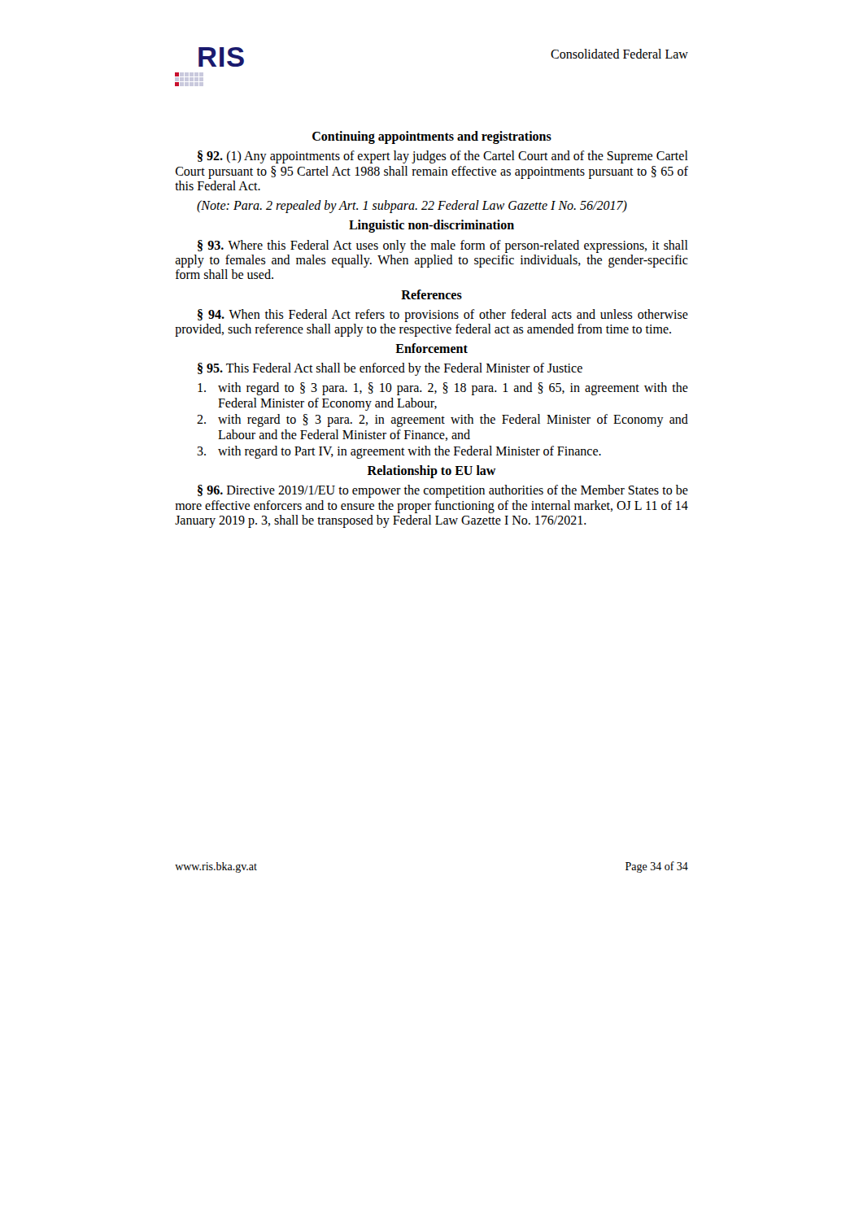RIS
Consolidated Federal Law
Continuing appointments and registrations
§ 92. (1) Any appointments of expert lay judges of the Cartel Court and of the Supreme Cartel Court pursuant to § 95 Cartel Act 1988 shall remain effective as appointments pursuant to § 65 of this Federal Act.
(Note: Para. 2 repealed by Art. 1 subpara. 22 Federal Law Gazette I No. 56/2017)
Linguistic non-discrimination
§ 93. Where this Federal Act uses only the male form of person-related expressions, it shall apply to females and males equally. When applied to specific individuals, the gender-specific form shall be used.
References
§ 94. When this Federal Act refers to provisions of other federal acts and unless otherwise provided, such reference shall apply to the respective federal act as amended from time to time.
Enforcement
§ 95. This Federal Act shall be enforced by the Federal Minister of Justice
with regard to § 3 para. 1, § 10 para. 2, § 18 para. 1 and § 65, in agreement with the Federal Minister of Economy and Labour,
with regard to § 3 para. 2, in agreement with the Federal Minister of Economy and Labour and the Federal Minister of Finance, and
with regard to Part IV, in agreement with the Federal Minister of Finance.
Relationship to EU law
§ 96. Directive 2019/1/EU to empower the competition authorities of the Member States to be more effective enforcers and to ensure the proper functioning of the internal market, OJ L 11 of 14 January 2019 p. 3, shall be transposed by Federal Law Gazette I No. 176/2021.
www.ris.bka.gv.at Page 34 of 34